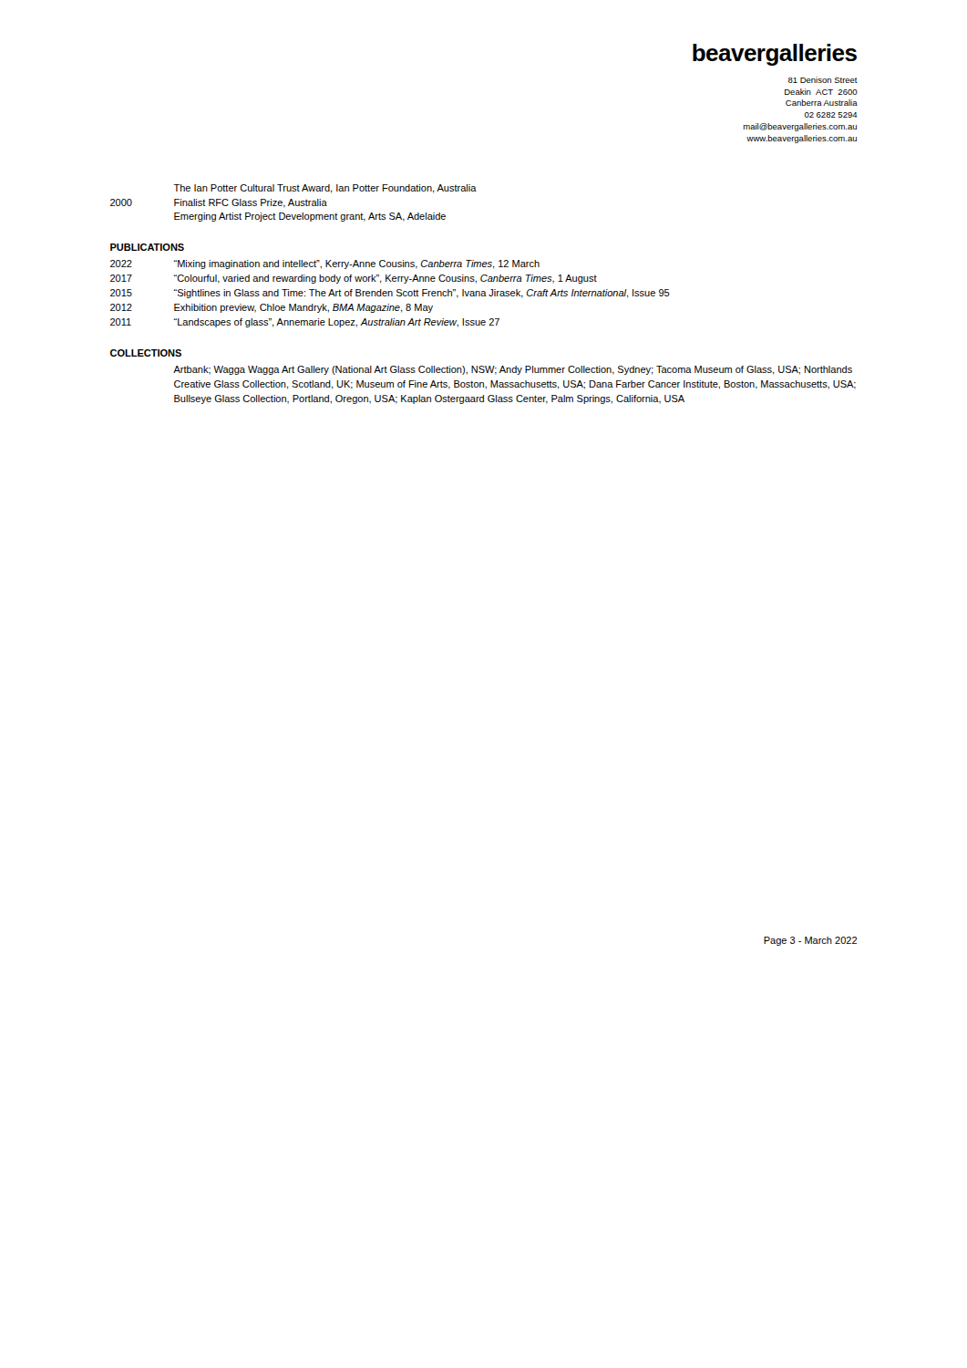beaver galleries
81 Denison Street
Deakin ACT 2600
Canberra Australia
02 6282 5294
mail@beavergalleries.com.au
www.beavergalleries.com.au
The Ian Potter Cultural Trust Award, Ian Potter Foundation, Australia
2000
Finalist RFC Glass Prize, Australia
Emerging Artist Project Development grant, Arts SA, Adelaide
PUBLICATIONS
2022
“Mixing imagination and intellect”, Kerry-Anne Cousins, Canberra Times, 12 March
2017
“Colourful, varied and rewarding body of work”, Kerry-Anne Cousins, Canberra Times, 1 August
2015
“Sightlines in Glass and Time: The Art of Brenden Scott French”, Ivana Jirasek, Craft Arts International, Issue 95
2012
Exhibition preview, Chloe Mandryk, BMA Magazine, 8 May
2011
“Landscapes of glass”, Annemarie Lopez, Australian Art Review, Issue 27
COLLECTIONS
Artbank; Wagga Wagga Art Gallery (National Art Glass Collection), NSW; Andy Plummer Collection, Sydney; Tacoma Museum of Glass, USA; Northlands Creative Glass Collection, Scotland, UK; Museum of Fine Arts, Boston, Massachusetts, USA; Dana Farber Cancer Institute, Boston, Massachusetts, USA; Bullseye Glass Collection, Portland, Oregon, USA; Kaplan Ostergaard Glass Center, Palm Springs, California, USA
Page 3 - March 2022